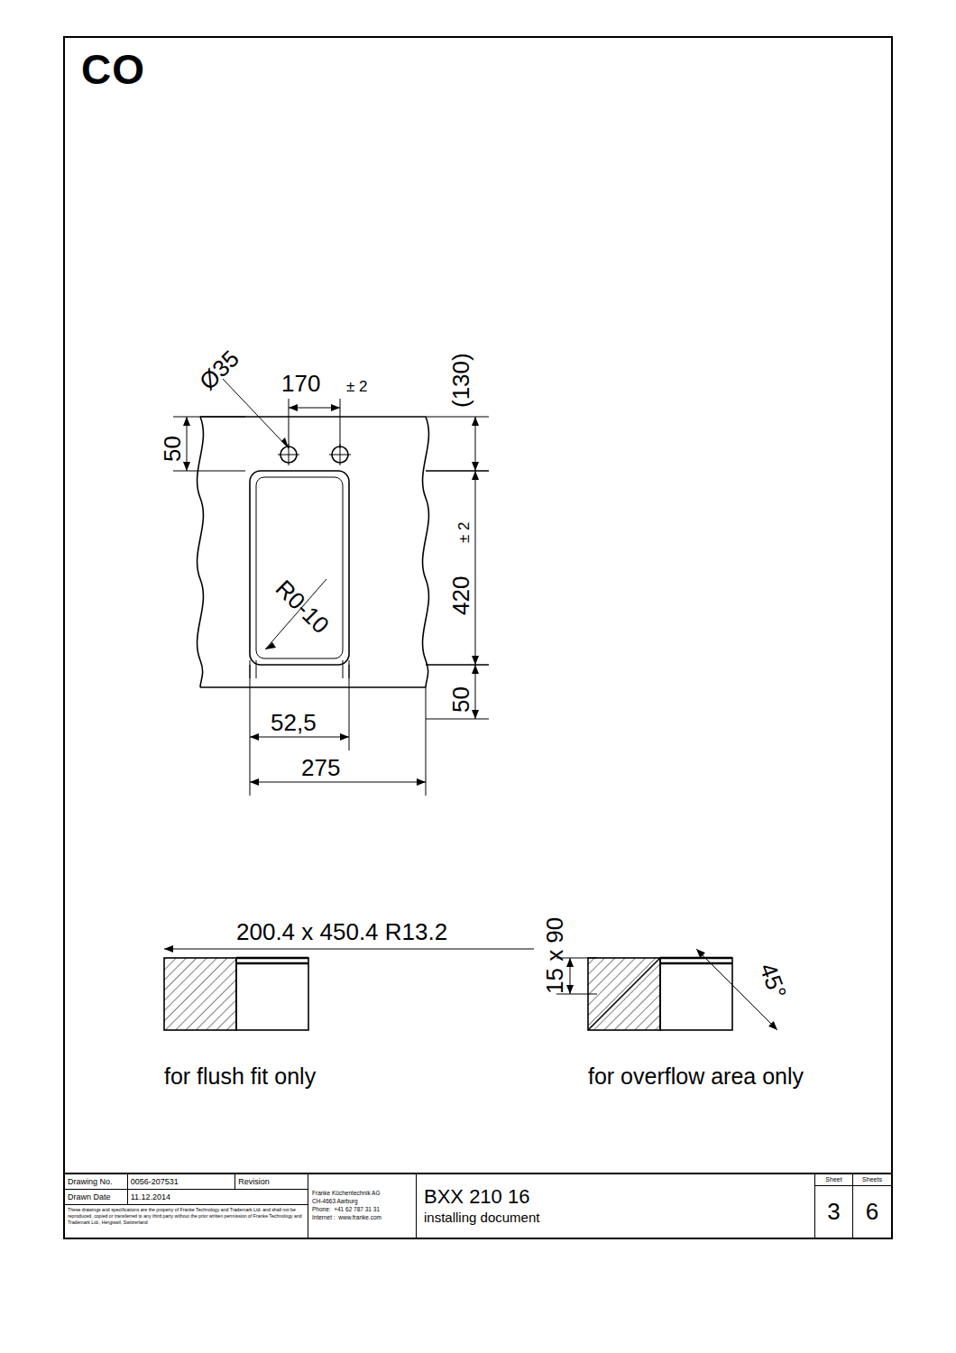CO
Ø35 170 ± 2 50 R0-10 (130) 420 ± 2 50 52,5 275 200.4 x 450.4 R13.2 for flush fit only 15 x 90 45° for overflow area only
Drawing No.
0056-207531
Revision
Drawn Date
11.12.2014
These drawings and specifications are the property of Franke Technology and Trademark Ltd. and shall not be reproduced, copied or transferred to any third party without the prior written permission of Franke Technology and Trademark Ltd., Hergiswil, Switzerland
Franke Küchentechnik AG
CH-4663 Aarburg
Phone: +41 62 787 31 31
Internet : www.franke.com
BXX 210 16
installing document
Sheet
3
Sheets
6